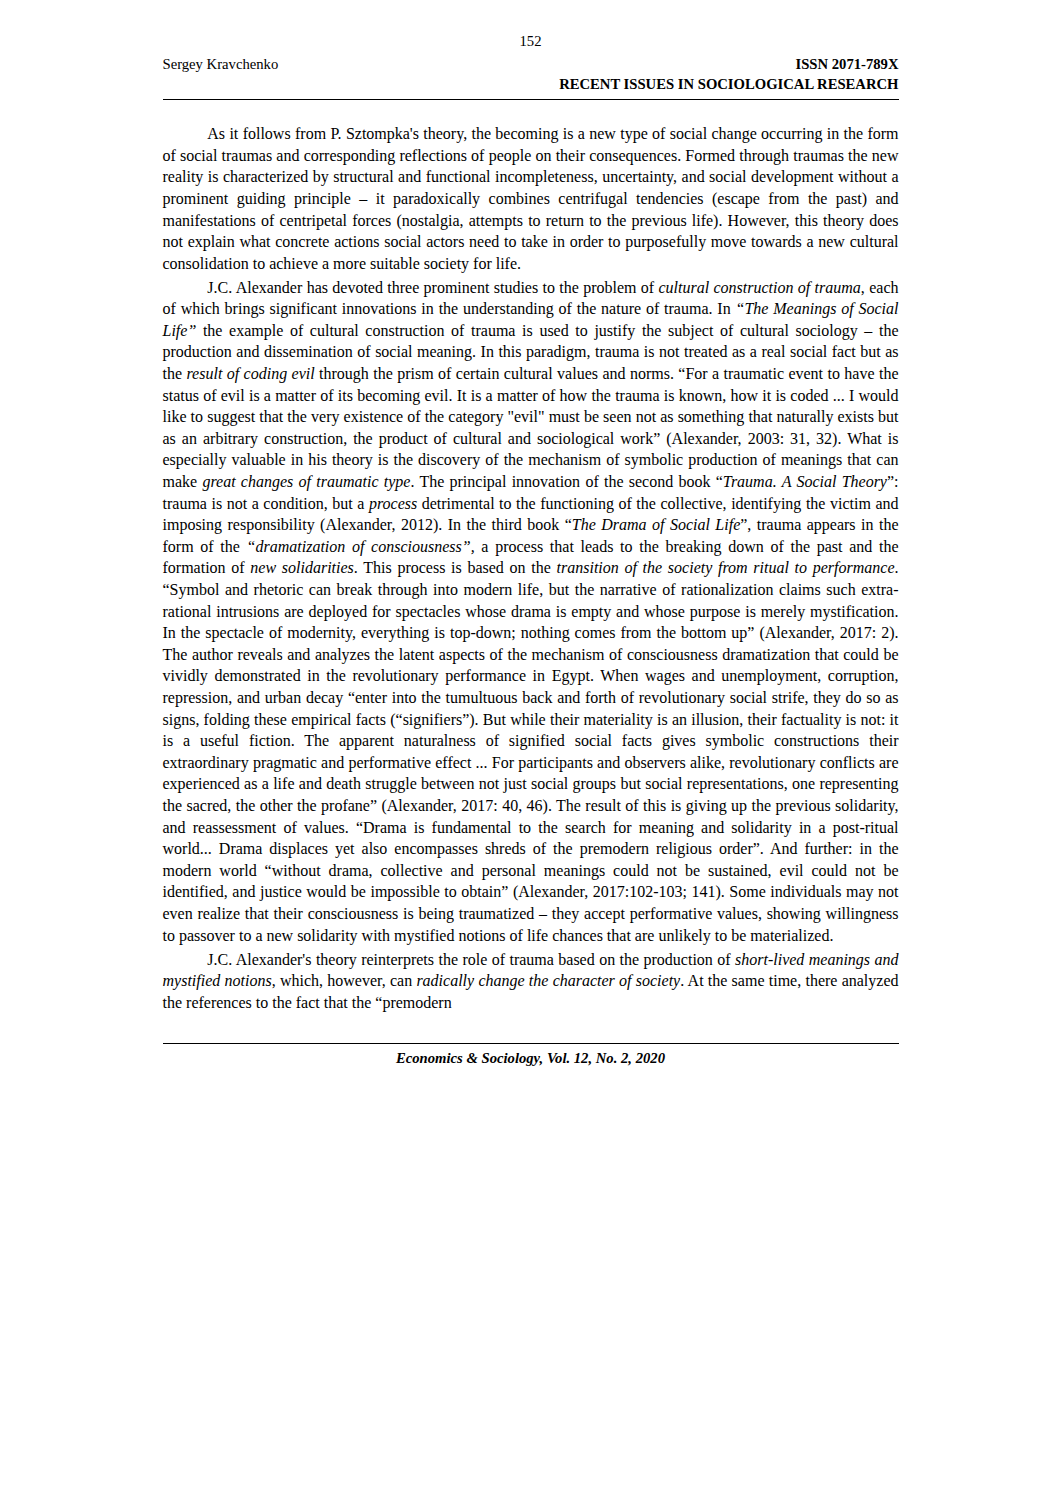152
Sergey Kravchenko
ISSN 2071-789X
Recent Issues in Sociological Research
As it follows from P. Sztompka's theory, the becoming is a new type of social change occurring in the form of social traumas and corresponding reflections of people on their consequences. Formed through traumas the new reality is characterized by structural and functional incompleteness, uncertainty, and social development without a prominent guiding principle – it paradoxically combines centrifugal tendencies (escape from the past) and manifestations of centripetal forces (nostalgia, attempts to return to the previous life). However, this theory does not explain what concrete actions social actors need to take in order to purposefully move towards a new cultural consolidation to achieve a more suitable society for life.
J.C. Alexander has devoted three prominent studies to the problem of cultural construction of trauma, each of which brings significant innovations in the understanding of the nature of trauma. In “The Meanings of Social Life” the example of cultural construction of trauma is used to justify the subject of cultural sociology – the production and dissemination of social meaning. In this paradigm, trauma is not treated as a real social fact but as the result of coding evil through the prism of certain cultural values and norms. “For a traumatic event to have the status of evil is a matter of its becoming evil. It is a matter of how the trauma is known, how it is coded ... I would like to suggest that the very existence of the category "evil" must be seen not as something that naturally exists but as an arbitrary construction, the product of cultural and sociological work” (Alexander, 2003: 31, 32). What is especially valuable in his theory is the discovery of the mechanism of symbolic production of meanings that can make great changes of traumatic type. The principal innovation of the second book “Trauma. A Social Theory”: trauma is not a condition, but a process detrimental to the functioning of the collective, identifying the victim and imposing responsibility (Alexander, 2012). In the third book “The Drama of Social Life”, trauma appears in the form of the “dramatization of consciousness”, a process that leads to the breaking down of the past and the formation of new solidarities. This process is based on the transition of the society from ritual to performance. “Symbol and rhetoric can break through into modern life, but the narrative of rationalization claims such extra-rational intrusions are deployed for spectacles whose drama is empty and whose purpose is merely mystification. In the spectacle of modernity, everything is top-down; nothing comes from the bottom up” (Alexander, 2017: 2). The author reveals and analyzes the latent aspects of the mechanism of consciousness dramatization that could be vividly demonstrated in the revolutionary performance in Egypt. When wages and unemployment, corruption, repression, and urban decay “enter into the tumultuous back and forth of revolutionary social strife, they do so as signs, folding these empirical facts (“signifiers”). But while their materiality is an illusion, their factuality is not: it is a useful fiction. The apparent naturalness of signified social facts gives symbolic constructions their extraordinary pragmatic and performative effect ... For participants and observers alike, revolutionary conflicts are experienced as a life and death struggle between not just social groups but social representations, one representing the sacred, the other the profane” (Alexander, 2017: 40, 46). The result of this is giving up the previous solidarity, and reassessment of values. “Drama is fundamental to the search for meaning and solidarity in a post-ritual world... Drama displaces yet also encompasses shreds of the premodern religious order”. And further: in the modern world “without drama, collective and personal meanings could not be sustained, evil could not be identified, and justice would be impossible to obtain” (Alexander, 2017:102-103; 141). Some individuals may not even realize that their consciousness is being traumatized – they accept performative values, showing willingness to passover to a new solidarity with mystified notions of life chances that are unlikely to be materialized.
J.C. Alexander's theory reinterprets the role of trauma based on the production of short-lived meanings and mystified notions, which, however, can radically change the character of society. At the same time, there analyzed the references to the fact that the “premodern
Economics & Sociology, Vol. 12, No. 2, 2020